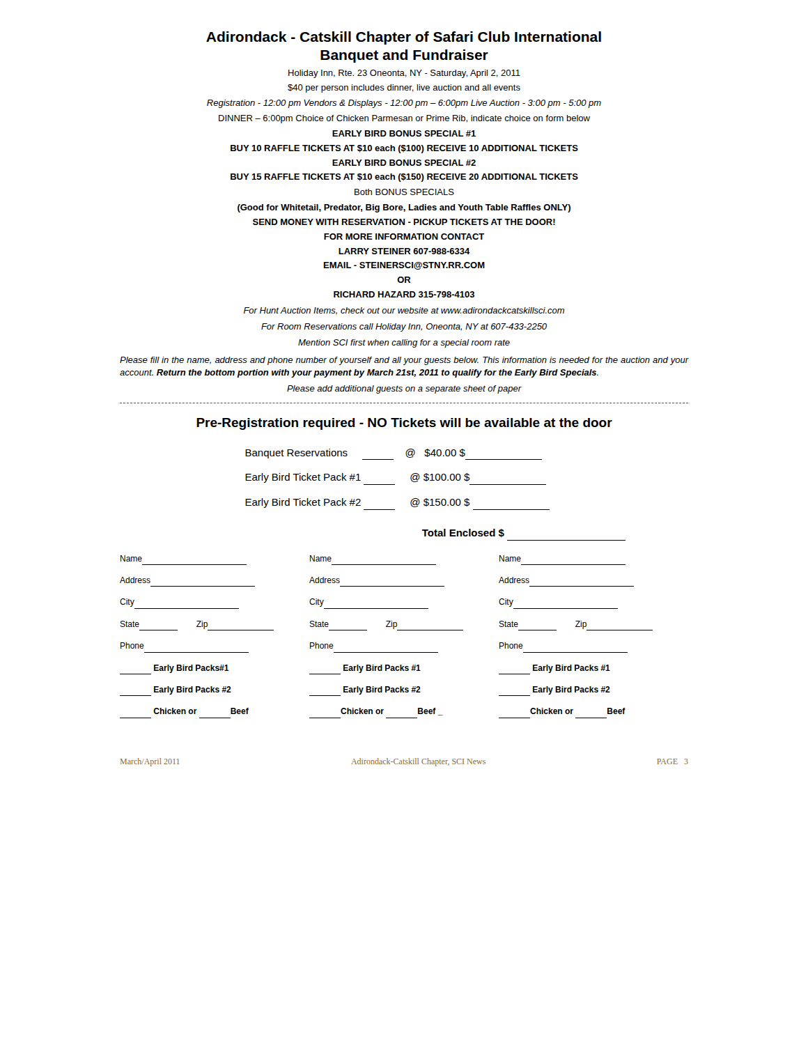Adirondack - Catskill Chapter of Safari Club International
Banquet and Fundraiser
Holiday Inn, Rte. 23 Oneonta, NY - Saturday, April 2, 2011
$40 per person includes dinner, live auction and all events
Registration - 12:00 pm Vendors & Displays - 12:00 pm – 6:00pm Live Auction - 3:00 pm - 5:00 pm
DINNER – 6:00pm Choice of Chicken Parmesan or Prime Rib, indicate choice on form below
EARLY BIRD BONUS SPECIAL #1
BUY 10 RAFFLE TICKETS AT $10 each ($100) RECEIVE 10 ADDITIONAL TICKETS
EARLY BIRD BONUS SPECIAL #2
BUY 15 RAFFLE TICKETS AT $10 each ($150) RECEIVE 20 ADDITIONAL TICKETS
Both BONUS SPECIALS
(Good for Whitetail, Predator, Big Bore, Ladies and Youth Table Raffles ONLY)
SEND MONEY WITH RESERVATION - PICKUP TICKETS AT THE DOOR!
FOR MORE INFORMATION CONTACT
LARRY STEINER 607-988-6334
EMAIL - STEINERSCI@STNY.RR.COM
OR
RICHARD HAZARD 315-798-4103
For Hunt Auction Items, check out our website at www.adirondackcatskillsci.com
For Room Reservations call Holiday Inn, Oneonta, NY at 607-433-2250
Mention SCI first when calling for a special room rate
Please fill in the name, address and phone number of yourself and all your guests below. This information is needed for the auction and your account. Return the bottom portion with your payment by March 21st, 2011 to qualify for the Early Bird Specials.
Please add additional guests on a separate sheet of paper
Pre-Registration required - NO Tickets will be available at the door
Banquet Reservations @ $40.00 $
Early Bird Ticket Pack #1 @ $100.00 $
Early Bird Ticket Pack #2 @ $150.00 $
Total Enclosed $
| Name Address City State Zip Phone Early Bird Packs#1 Early Bird Packs #2 Chicken or Beef | Name Address City State Zip Phone Early Bird Packs #1 Early Bird Packs #2 Chicken or Beef _ | Name Address City State Zip Phone Early Bird Packs #1 Early Bird Packs #2 Chicken or Beef |
March/April 2011
Adirondack-Catskill Chapter, SCI News
PAGE 3